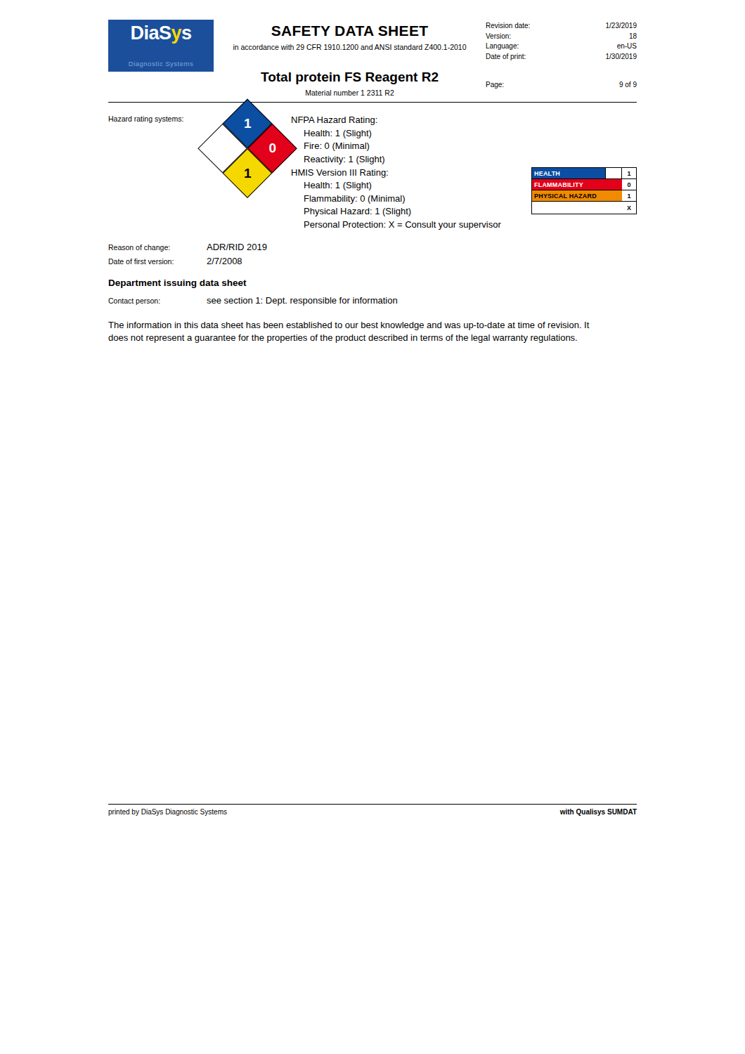DiaSys
Diagnostic Systems
SAFETY DATA SHEET
in accordance with 29 CFR 1910.1200 and ANSI standard Z400.1-2010
Total protein FS Reagent R2
Material number 1 2311 R2
| Revision date: | 1/23/2019 |
| Version: | 18 |
| Language: | en-US |
| Date of print: | 1/30/2019 |
| Page: | 9 of 9 |
Hazard rating systems:
1
0
1
NFPA Hazard Rating:
Health: 1 (Slight)
Fire: 0 (Minimal)
Reactivity: 1 (Slight)
HMIS Version III Rating:
Health: 1 (Slight)
Flammability: 0 (Minimal)
Physical Hazard: 1 (Slight)
Personal Protection: X = Consult your supervisor
HEALTH
1
FLAMMABILITY
0
PHYSICAL HAZARD
1
X
Reason of change:
ADR/RID 2019
Date of first version:
2/7/2008
Department issuing data sheet
Contact person:
see section 1: Dept. responsible for information
The information in this data sheet has been established to our best knowledge and was up-to-date at time of revision. It does not represent a guarantee for the properties of the product described in terms of the legal warranty regulations.
printed by DiaSys Diagnostic Systems
with Qualisys SUMDAT